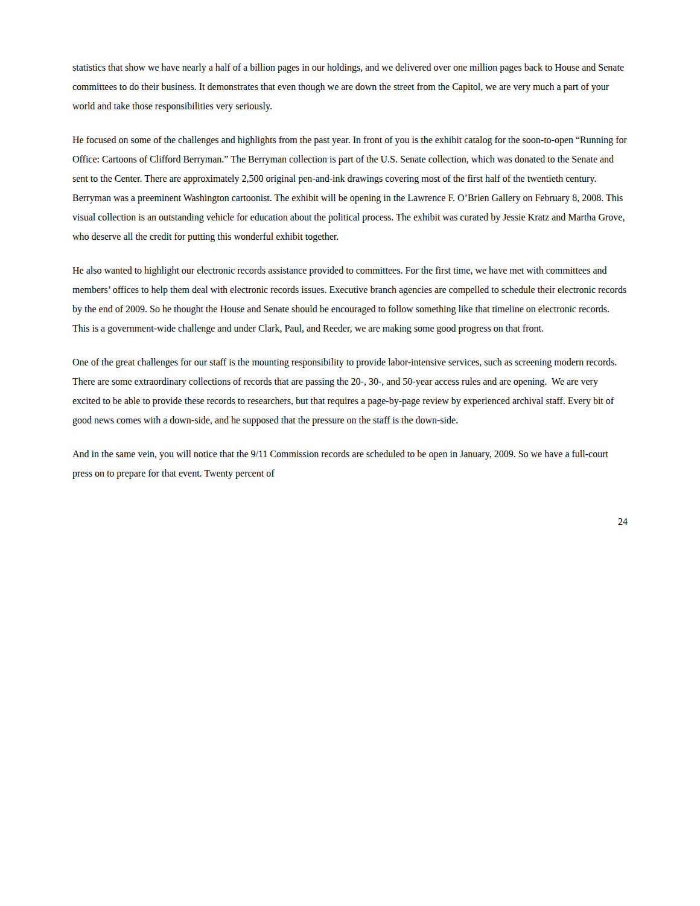statistics that show we have nearly a half of a billion pages in our holdings, and we delivered over one million pages back to House and Senate committees to do their business. It demonstrates that even though we are down the street from the Capitol, we are very much a part of your world and take those responsibilities very seriously.
He focused on some of the challenges and highlights from the past year. In front of you is the exhibit catalog for the soon-to-open “Running for Office: Cartoons of Clifford Berryman.” The Berryman collection is part of the U.S. Senate collection, which was donated to the Senate and sent to the Center. There are approximately 2,500 original pen-and-ink drawings covering most of the first half of the twentieth century. Berryman was a preeminent Washington cartoonist. The exhibit will be opening in the Lawrence F. O’Brien Gallery on February 8, 2008. This visual collection is an outstanding vehicle for education about the political process. The exhibit was curated by Jessie Kratz and Martha Grove, who deserve all the credit for putting this wonderful exhibit together.
He also wanted to highlight our electronic records assistance provided to committees. For the first time, we have met with committees and members’ offices to help them deal with electronic records issues. Executive branch agencies are compelled to schedule their electronic records by the end of 2009. So he thought the House and Senate should be encouraged to follow something like that timeline on electronic records. This is a government-wide challenge and under Clark, Paul, and Reeder, we are making some good progress on that front.
One of the great challenges for our staff is the mounting responsibility to provide labor-intensive services, such as screening modern records. There are some extraordinary collections of records that are passing the 20-, 30-, and 50-year access rules and are opening. We are very excited to be able to provide these records to researchers, but that requires a page-by-page review by experienced archival staff. Every bit of good news comes with a down-side, and he supposed that the pressure on the staff is the down-side.
And in the same vein, you will notice that the 9/11 Commission records are scheduled to be open in January, 2009. So we have a full-court press on to prepare for that event. Twenty percent of
24